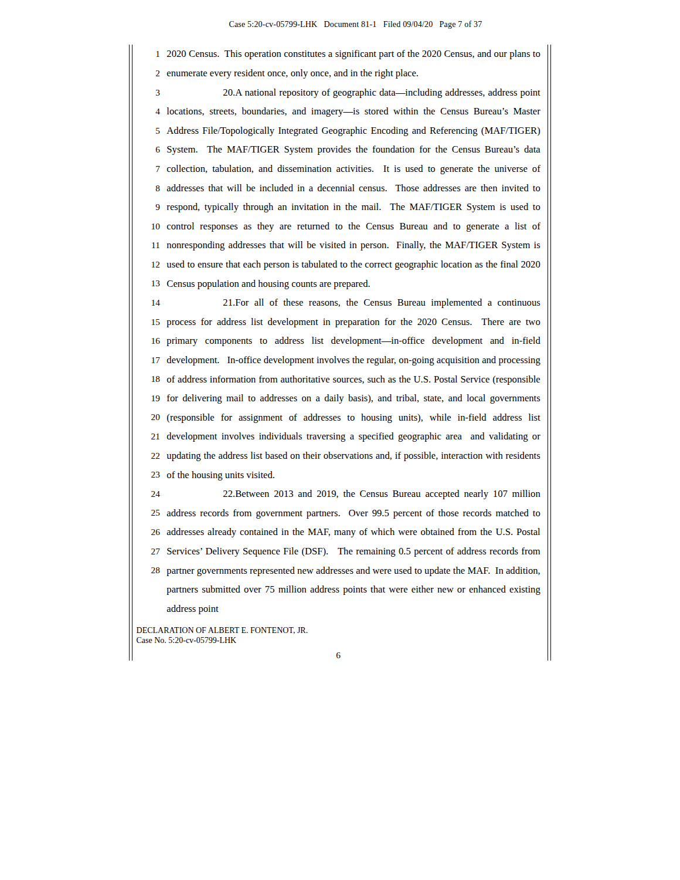Case 5:20-cv-05799-LHK Document 81-1 Filed 09/04/20 Page 7 of 37
1
2
3
4
5
6
7
8
9
10
11
12
13
14
15
16
17
18
19
20
21
22
23
24
25
26
27
28
2020 Census. This operation constitutes a significant part of the 2020 Census, and our plans to enumerate every resident once, only once, and in the right place.
20. A national repository of geographic data—including addresses, address point locations, streets, boundaries, and imagery—is stored within the Census Bureau’s Master Address File/Topologically Integrated Geographic Encoding and Referencing (MAF/TIGER) System. The MAF/TIGER System provides the foundation for the Census Bureau’s data collection, tabulation, and dissemination activities. It is used to generate the universe of addresses that will be included in a decennial census. Those addresses are then invited to respond, typically through an invitation in the mail. The MAF/TIGER System is used to control responses as they are returned to the Census Bureau and to generate a list of nonresponding addresses that will be visited in person. Finally, the MAF/TIGER System is used to ensure that each person is tabulated to the correct geographic location as the final 2020 Census population and housing counts are prepared.
21. For all of these reasons, the Census Bureau implemented a continuous process for address list development in preparation for the 2020 Census. There are two primary components to address list development—in-office development and in-field development. In-office development involves the regular, on-going acquisition and processing of address information from authoritative sources, such as the U.S. Postal Service (responsible for delivering mail to addresses on a daily basis), and tribal, state, and local governments (responsible for assignment of addresses to housing units), while in-field address list development involves individuals traversing a specified geographic area and validating or updating the address list based on their observations and, if possible, interaction with residents of the housing units visited.
22. Between 2013 and 2019, the Census Bureau accepted nearly 107 million address records from government partners. Over 99.5 percent of those records matched to addresses already contained in the MAF, many of which were obtained from the U.S. Postal Services’ Delivery Sequence File (DSF). The remaining 0.5 percent of address records from partner governments represented new addresses and were used to update the MAF. In addition, partners submitted over 75 million address points that were either new or enhanced existing address point
DECLARATION OF ALBERT E. FONTENOT, JR.
Case No. 5:20-cv-05799-LHK
6